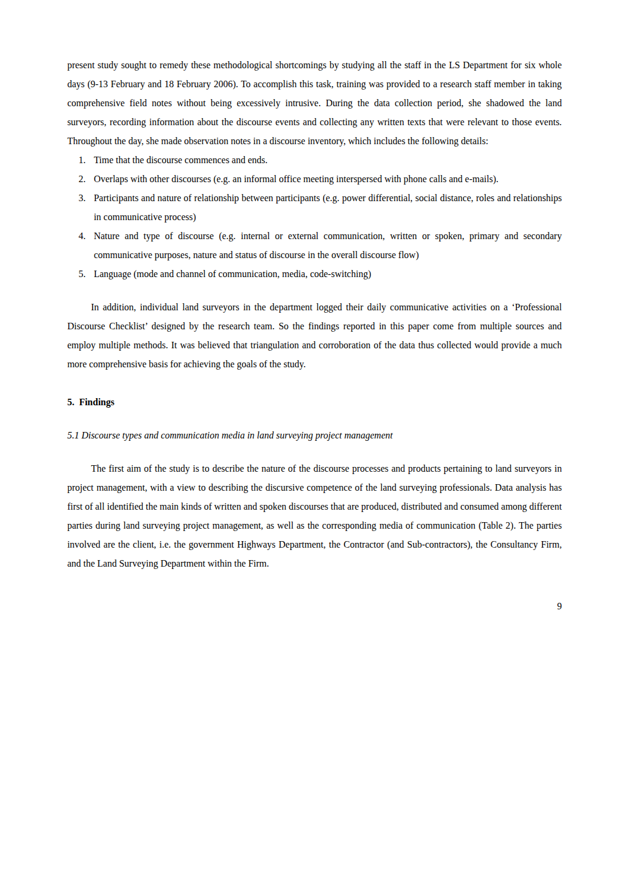present study sought to remedy these methodological shortcomings by studying all the staff in the LS Department for six whole days (9-13 February and 18 February 2006). To accomplish this task, training was provided to a research staff member in taking comprehensive field notes without being excessively intrusive. During the data collection period, she shadowed the land surveyors, recording information about the discourse events and collecting any written texts that were relevant to those events. Throughout the day, she made observation notes in a discourse inventory, which includes the following details:
Time that the discourse commences and ends.
Overlaps with other discourses (e.g. an informal office meeting interspersed with phone calls and e-mails).
Participants and nature of relationship between participants (e.g. power differential, social distance, roles and relationships in communicative process)
Nature and type of discourse (e.g. internal or external communication, written or spoken, primary and secondary communicative purposes, nature and status of discourse in the overall discourse flow)
Language (mode and channel of communication, media, code-switching)
In addition, individual land surveyors in the department logged their daily communicative activities on a ‘Professional Discourse Checklist’ designed by the research team. So the findings reported in this paper come from multiple sources and employ multiple methods. It was believed that triangulation and corroboration of the data thus collected would provide a much more comprehensive basis for achieving the goals of the study.
5. Findings
5.1 Discourse types and communication media in land surveying project management
The first aim of the study is to describe the nature of the discourse processes and products pertaining to land surveyors in project management, with a view to describing the discursive competence of the land surveying professionals. Data analysis has first of all identified the main kinds of written and spoken discourses that are produced, distributed and consumed among different parties during land surveying project management, as well as the corresponding media of communication (Table 2). The parties involved are the client, i.e. the government Highways Department, the Contractor (and Sub-contractors), the Consultancy Firm, and the Land Surveying Department within the Firm.
9